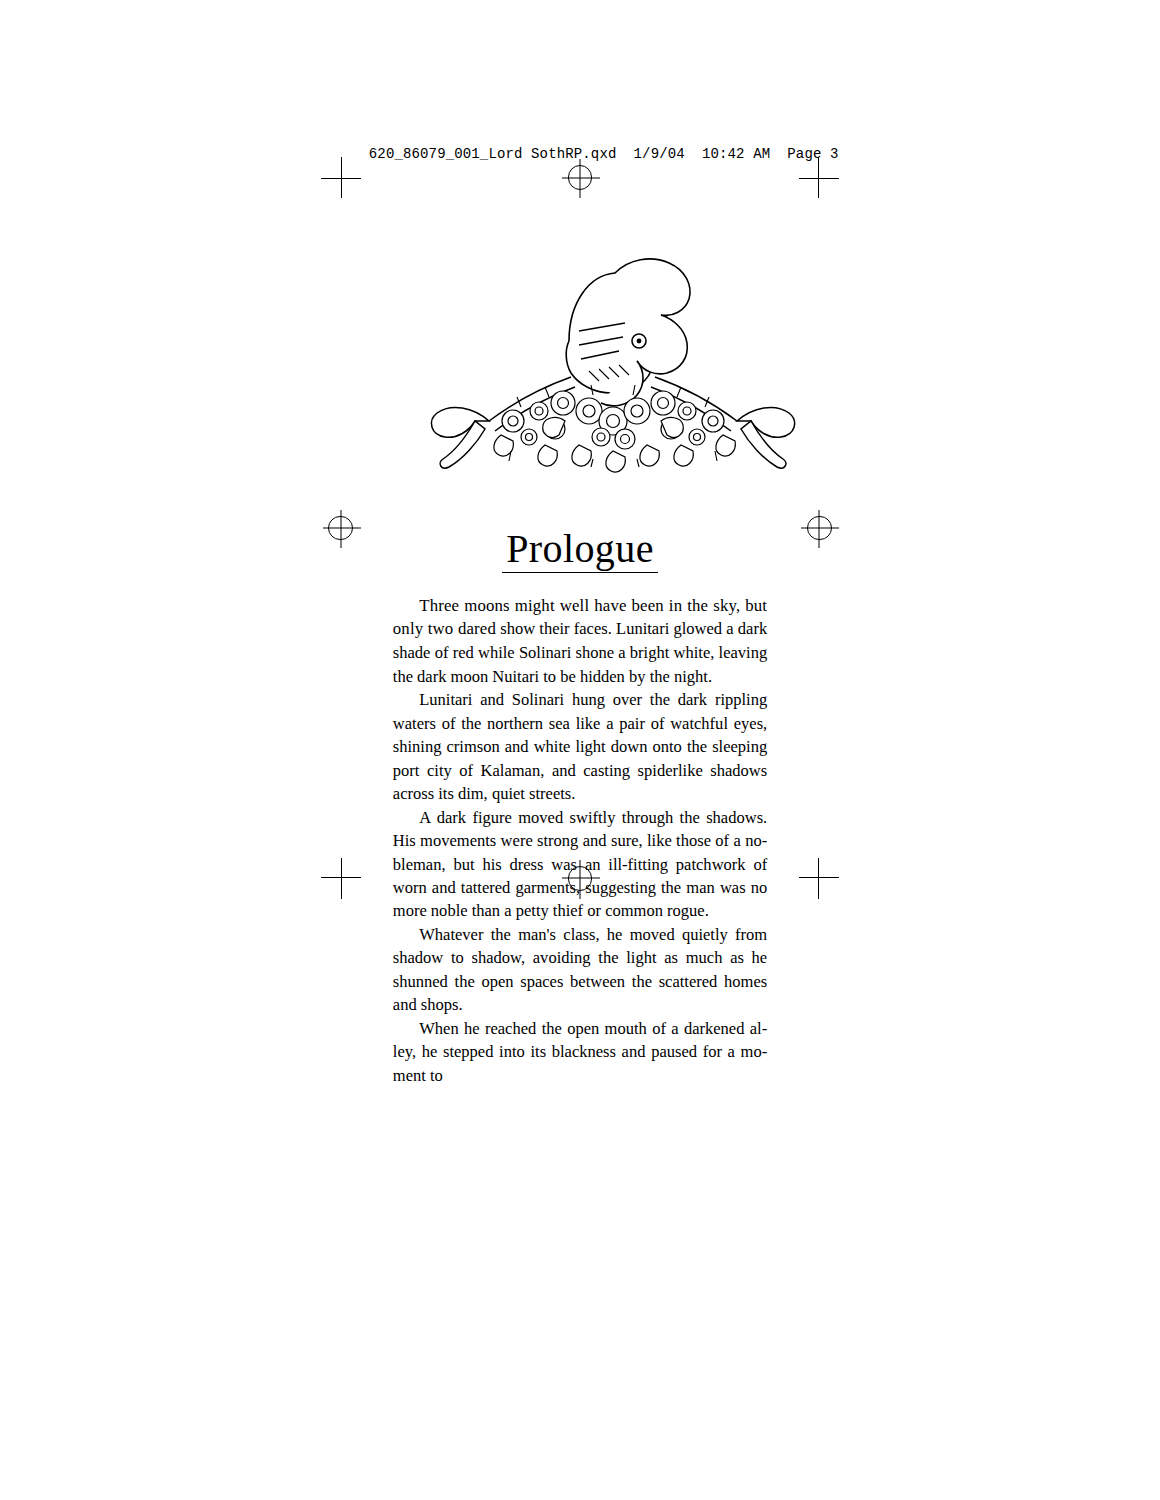620_86079_001_Lord SothRP.qxd 1/9/04 10:42 AM Page 3
Prologue
Three moons might well have been in the sky, but only two dared show their faces. Lunitari glowed a dark shade of red while Solinari shone a bright white, leaving the dark moon Nuitari to be hidden by the night.
Lunitari and Solinari hung over the dark rippling waters of the northern sea like a pair of watchful eyes, shining crimson and white light down onto the sleeping port city of Kalaman, and casting spiderlike shadows across its dim, quiet streets.
A dark figure moved swiftly through the shadows. His movements were strong and sure, like those of a nobleman, but his dress was an ill-fitting patchwork of worn and tattered garments, suggesting the man was no more noble than a petty thief or common rogue.
Whatever the man's class, he moved quietly from shadow to shadow, avoiding the light as much as he shunned the open spaces between the scattered homes and shops.
When he reached the open mouth of a darkened alley, he stepped into its blackness and paused for a moment to